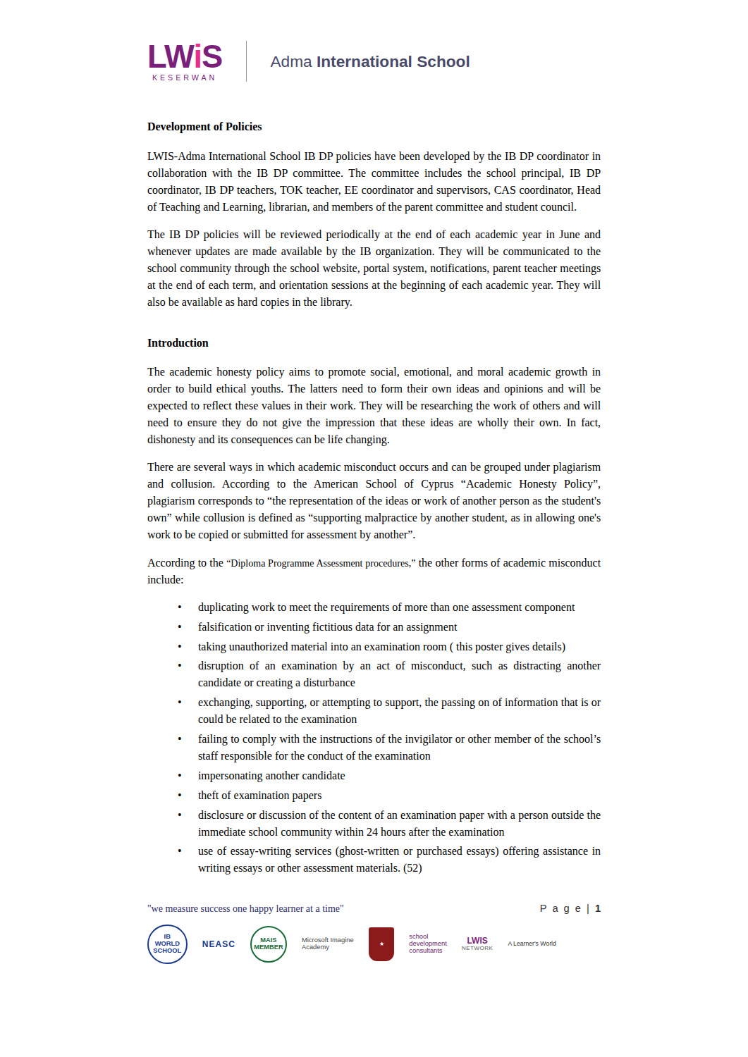LWi S
KESERWAN
Adma International School
Development of Policies
LWIS-Adma International School IB DP policies have been developed by the IB DP coordinator in collaboration with the IB DP committee. The committee includes the school principal, IB DP coordinator, IB DP teachers, TOK teacher, EE coordinator and supervisors, CAS coordinator, Head of Teaching and Learning, librarian, and members of the parent committee and student council.
The IB DP policies will be reviewed periodically at the end of each academic year in June and whenever updates are made available by the IB organization. They will be communicated to the school community through the school website, portal system, notifications, parent teacher meetings at the end of each term, and orientation sessions at the beginning of each academic year. They will also be available as hard copies in the library.
Introduction
The academic honesty policy aims to promote social, emotional, and moral academic growth in order to build ethical youths. The latters need to form their own ideas and opinions and will be expected to reflect these values in their work. They will be researching the work of others and will need to ensure they do not give the impression that these ideas are wholly their own. In fact, dishonesty and its consequences can be life changing.
There are several ways in which academic misconduct occurs and can be grouped under plagiarism and collusion. According to the American School of Cyprus “Academic Honesty Policy”, plagiarism corresponds to “the representation of the ideas or work of another person as the student's own” while collusion is defined as “supporting malpractice by another student, as in allowing one's work to be copied or submitted for assessment by another”.
According to the “Diploma Programme Assessment procedures,” the other forms of academic misconduct include:
duplicating work to meet the requirements of more than one assessment component
falsification or inventing fictitious data for an assignment
taking unauthorized material into an examination room ( this poster gives details)
disruption of an examination by an act of misconduct, such as distracting another candidate or creating a disturbance
exchanging, supporting, or attempting to support, the passing on of information that is or could be related to the examination
failing to comply with the instructions of the invigilator or other member of the school’s staff responsible for the conduct of the examination
impersonating another candidate
theft of examination papers
disclosure or discussion of the content of an examination paper with a person outside the immediate school community within 24 hours after the examination
use of essay-writing services (ghost-written or purchased essays) offering assistance in writing essays or other assessment materials. (52)
"we measure success one happy learner at a time"
P a g e | 1
IB
WORLD
SCHOOL
NEASC
MAIS
MEMBER
Microsoft Imagine
Academy
★
school
development
consultants
LWIS
NETWORK
A Learner's World